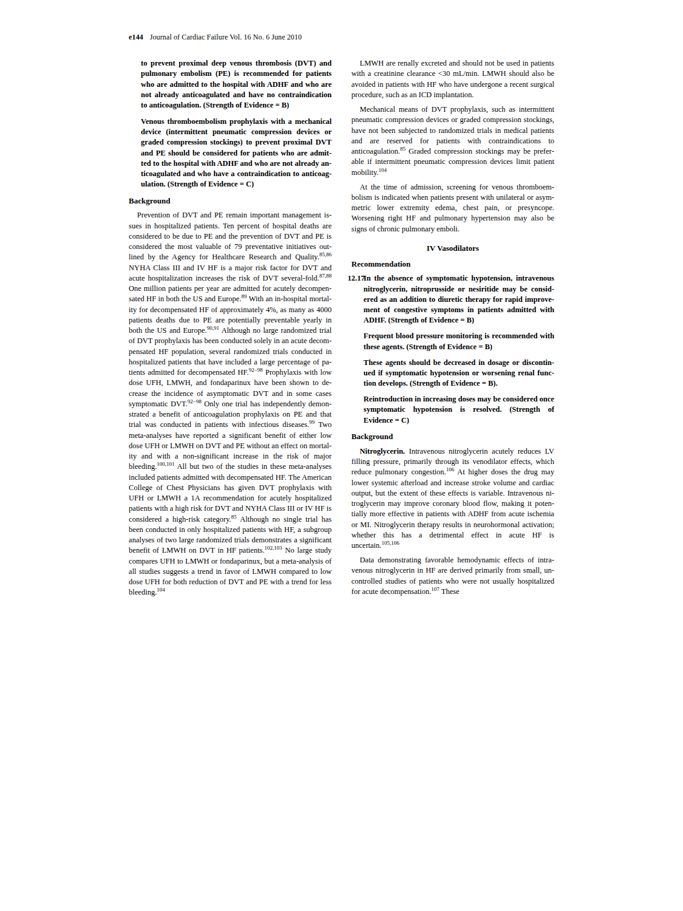e144 Journal of Cardiac Failure Vol. 16 No. 6 June 2010
to prevent proximal deep venous thrombosis (DVT) and pulmonary embolism (PE) is recommended for patients who are admitted to the hospital with ADHF and who are not already anticoagulated and have no contraindication to anticoagulation. (Strength of Evidence = B)
Venous thromboembolism prophylaxis with a mechanical device (intermittent pneumatic compression devices or graded compression stockings) to prevent proximal DVT and PE should be considered for patients who are admitted to the hospital with ADHF and who are not already anticoagulated and who have a contraindication to anticoagulation. (Strength of Evidence = C)
Background
Prevention of DVT and PE remain important management issues in hospitalized patients. Ten percent of hospital deaths are considered to be due to PE and the prevention of DVT and PE is considered the most valuable of 79 preventative initiatives outlined by the Agency for Healthcare Research and Quality.85,86 NYHA Class III and IV HF is a major risk factor for DVT and acute hospitalization increases the risk of DVT several-fold.87,88 One million patients per year are admitted for acutely decompensated HF in both the US and Europe.89 With an in-hospital mortality for decompensated HF of approximately 4%, as many as 4000 patients deaths due to PE are potentially preventable yearly in both the US and Europe.90,91 Although no large randomized trial of DVT prophylaxis has been conducted solely in an acute decompensated HF population, several randomized trials conducted in hospitalized patients that have included a large percentage of patients admitted for decompensated HF.92−98 Prophylaxis with low dose UFH, LMWH, and fondaparinux have been shown to decrease the incidence of asymptomatic DVT and in some cases symptomatic DVT.92−98 Only one trial has independently demonstrated a benefit of anticoagulation prophylaxis on PE and that trial was conducted in patients with infectious diseases.99 Two meta-analyses have reported a significant benefit of either low dose UFH or LMWH on DVT and PE without an effect on mortality and with a non-significant increase in the risk of major bleeding.100,101 All but two of the studies in these meta-analyses included patients admitted with decompensated HF. The American College of Chest Physicians has given DVT prophylaxis with UFH or LMWH a 1A recommendation for acutely hospitalized patients with a high risk for DVT and NYHA Class III or IV HF is considered a high-risk category.85 Although no single trial has been conducted in only hospitalized patients with HF, a subgroup analyses of two large randomized trials demonstrates a significant benefit of LMWH on DVT in HF patients.102,103 No large study compares UFH to LMWH or fondaparinux, but a meta-analysis of all studies suggests a trend in favor of LMWH compared to low dose UFH for both reduction of DVT and PE with a trend for less bleeding.104
LMWH are renally excreted and should not be used in patients with a creatinine clearance <30 mL/min. LMWH should also be avoided in patients with HF who have undergone a recent surgical procedure, such as an ICD implantation.
Mechanical means of DVT prophylaxis, such as intermittent pneumatic compression devices or graded compression stockings, have not been subjected to randomized trials in medical patients and are reserved for patients with contraindications to anticoagulation.85 Graded compression stockings may be preferable if intermittent pneumatic compression devices limit patient mobility.104
At the time of admission, screening for venous thromboembolism is indicated when patients present with unilateral or asymmetric lower extremity edema, chest pain, or presyncope. Worsening right HF and pulmonary hypertension may also be signs of chronic pulmonary emboli.
IV Vasodilators
Recommendation
12.17 In the absence of symptomatic hypotension, intravenous nitroglycerin, nitroprusside or nesiritide may be considered as an addition to diuretic therapy for rapid improvement of congestive symptoms in patients admitted with ADHF. (Strength of Evidence = B) Frequent blood pressure monitoring is recommended with these agents. (Strength of Evidence = B) These agents should be decreased in dosage or discontinued if symptomatic hypotension or worsening renal function develops. (Strength of Evidence = B). Reintroduction in increasing doses may be considered once symptomatic hypotension is resolved. (Strength of Evidence = C)
Background
Nitroglycerin. Intravenous nitroglycerin acutely reduces LV filling pressure, primarily through its venodilator effects, which reduce pulmonary congestion.106 At higher doses the drug may lower systemic afterload and increase stroke volume and cardiac output, but the extent of these effects is variable. Intravenous nitroglycerin may improve coronary blood flow, making it potentially more effective in patients with ADHF from acute ischemia or MI. Nitroglycerin therapy results in neurohormonal activation; whether this has a detrimental effect in acute HF is uncertain.105,106
Data demonstrating favorable hemodynamic effects of intravenous nitroglycerin in HF are derived primarily from small, uncontrolled studies of patients who were not usually hospitalized for acute decompensation.107 These